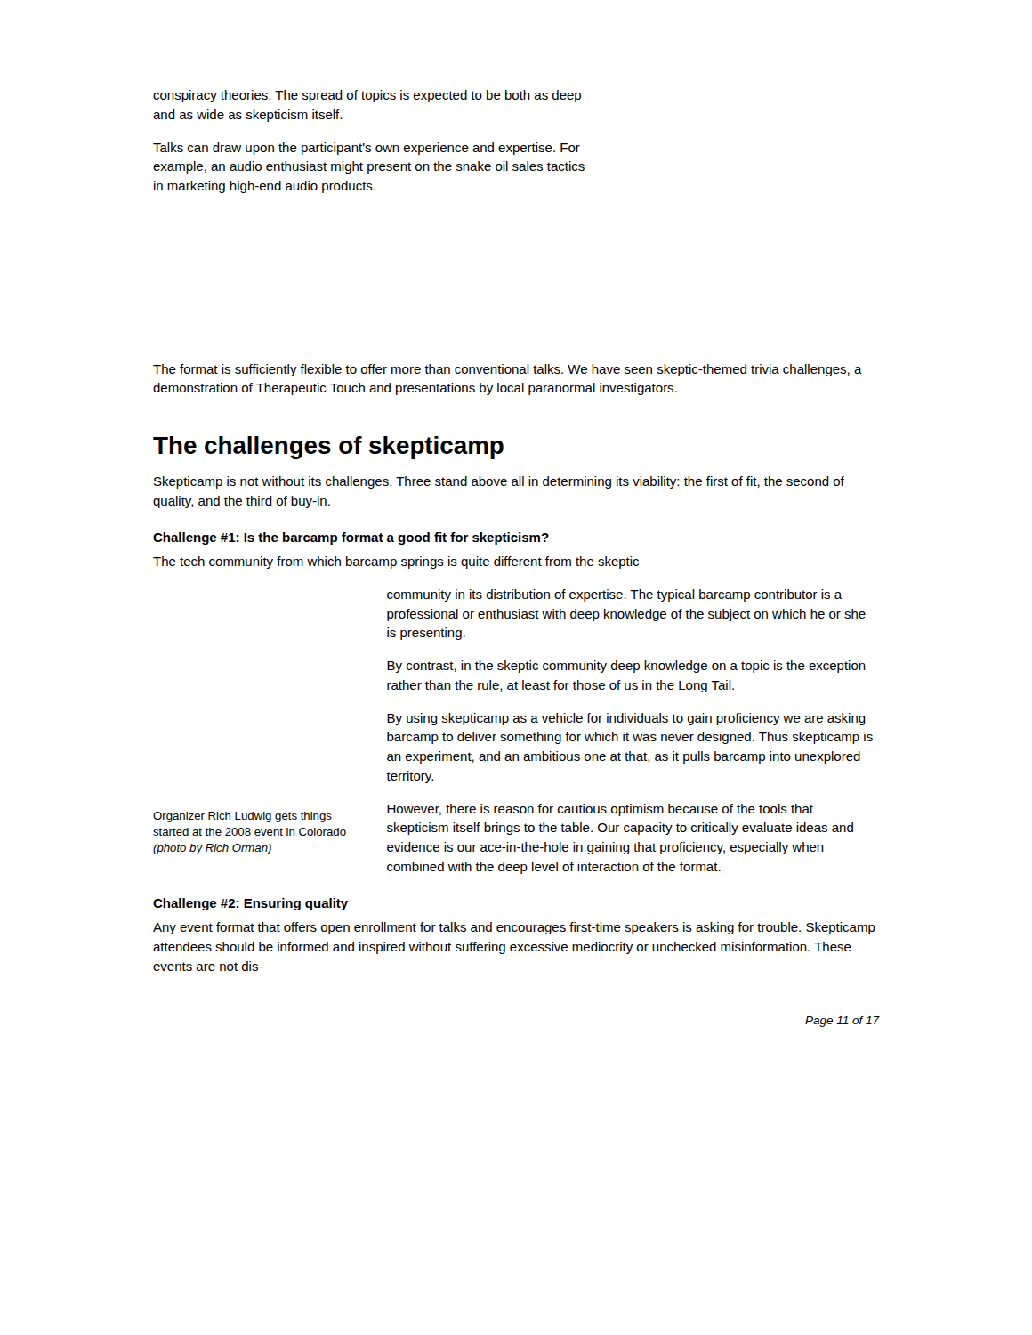conspiracy theories. The spread of topics is expected to be both as deep and as wide as skepticism itself.
Talks can draw upon the participant's own experience and expertise. For example, an audio enthusiast might present on the snake oil sales tactics in marketing high-end audio products.
The format is sufficiently flexible to offer more than conventional talks. We have seen skeptic-themed trivia challenges, a demonstration of Therapeutic Touch and presentations by local paranormal investigators.
The challenges of skepticamp
Skepticamp is not without its challenges. Three stand above all in determining its viability: the first of fit, the second of quality, and the third of buy-in.
Challenge #1: Is the barcamp format a good fit for skepticism?
The tech community from which barcamp springs is quite different from the skeptic
Organizer Rich Ludwig gets things started at the 2008 event in Colorado (photo by Rich Orman)
community in its distribution of expertise. The typical barcamp contributor is a professional or enthusiast with deep knowledge of the subject on which he or she is presenting.
By contrast, in the skeptic community deep knowledge on a topic is the exception rather than the rule, at least for those of us in the Long Tail.
By using skepticamp as a vehicle for individuals to gain proficiency we are asking barcamp to deliver something for which it was never designed. Thus skepticamp is an experiment, and an ambitious one at that, as it pulls barcamp into unexplored territory.
However, there is reason for cautious optimism because of the tools that skepticism itself brings to the table. Our capacity to critically evaluate ideas and evidence is our ace-in-the-hole in gaining that proficiency, especially when combined with the deep level of interaction of the format.
Challenge #2: Ensuring quality
Any event format that offers open enrollment for talks and encourages first-time speakers is asking for trouble. Skepticamp attendees should be informed and inspired without suffering excessive mediocrity or unchecked misinformation. These events are not dis-
Page 11 of 17